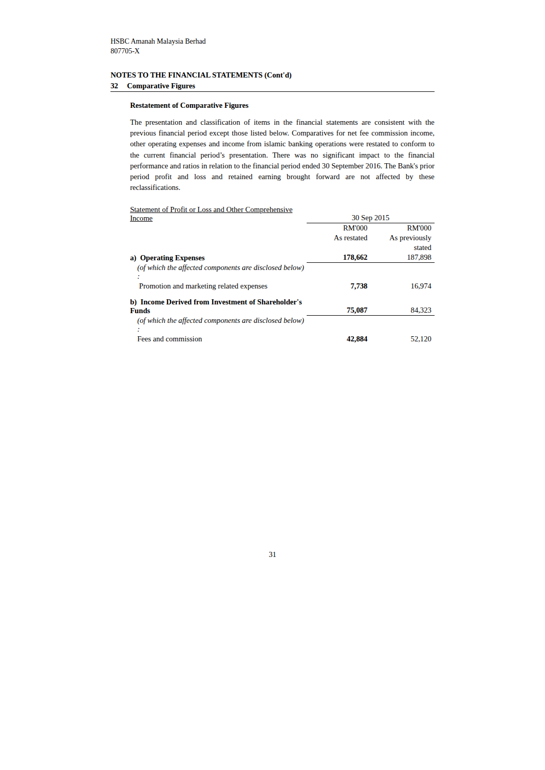HSBC Amanah Malaysia Berhad
807705-X
NOTES TO THE FINANCIAL STATEMENTS (Cont'd)
32 Comparative Figures
Restatement of Comparative Figures
The presentation and classification of items in the financial statements are consistent with the previous financial period except those listed below. Comparatives for net fee commission income, other operating expenses and income from islamic banking operations were restated to conform to the current financial period’s presentation. There was no significant impact to the financial performance and ratios in relation to the financial period ended 30 September 2016. The Bank's prior period profit and loss and retained earning brought forward are not affected by these reclassifications.
| Statement of Profit or Loss and Other Comprehensive Income | 30 Sep 2015 |
| | RM'000 | RM'000 |
| | As restated | As previously |
| | | stated |
| a) Operating Expenses | 178,662 | 187,898 |
| (of which the affected components are disclosed below) : | | |
| Promotion and marketing related expenses | 7,738 | 16,974 |
| b) Income Derived from Investment of Shareholder's Funds | 75,087 | 84,323 |
| (of which the affected components are disclosed below) : | | |
| Fees and commission | 42,884 | 52,120 |
31